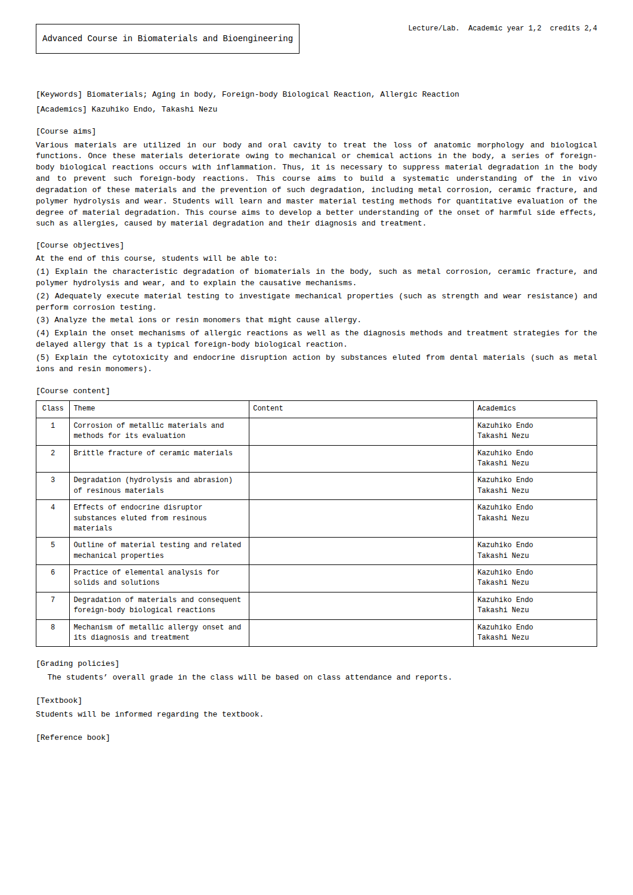Advanced Course in Biomaterials and Bioengineering
Lecture/Lab. Academic year 1,2 credits 2,4
[Keywords] Biomaterials; Aging in body, Foreign-body Biological Reaction, Allergic Reaction
[Academics] Kazuhiko Endo, Takashi Nezu
[Course aims]
Various materials are utilized in our body and oral cavity to treat the loss of anatomic morphology and biological functions. Once these materials deteriorate owing to mechanical or chemical actions in the body, a series of foreign-body biological reactions occurs with inflammation. Thus, it is necessary to suppress material degradation in the body and to prevent such foreign-body reactions. This course aims to build a systematic understanding of the in vivo degradation of these materials and the prevention of such degradation, including metal corrosion, ceramic fracture, and polymer hydrolysis and wear. Students will learn and master material testing methods for quantitative evaluation of the degree of material degradation. This course aims to develop a better understanding of the onset of harmful side effects, such as allergies, caused by material degradation and their diagnosis and treatment.
[Course objectives]
At the end of this course, students will be able to:
(1) Explain the characteristic degradation of biomaterials in the body, such as metal corrosion, ceramic fracture, and polymer hydrolysis and wear, and to explain the causative mechanisms.
(2) Adequately execute material testing to investigate mechanical properties (such as strength and wear resistance) and perform corrosion testing.
(3) Analyze the metal ions or resin monomers that might cause allergy.
(4) Explain the onset mechanisms of allergic reactions as well as the diagnosis methods and treatment strategies for the delayed allergy that is a typical foreign-body biological reaction.
(5) Explain the cytotoxicity and endocrine disruption action by substances eluted from dental materials (such as metal ions and resin monomers).
[Course content]
| Class | Theme | Content | Academics |
| --- | --- | --- | --- |
| 1 | Corrosion of metallic materials and methods for its evaluation | | Kazuhiko Endo Takashi Nezu |
| 2 | Brittle fracture of ceramic materials | | Kazuhiko Endo Takashi Nezu |
| 3 | Degradation (hydrolysis and abrasion) of resinous materials | | Kazuhiko Endo Takashi Nezu |
| 4 | Effects of endocrine disruptor substances eluted from resinous materials | | Kazuhiko Endo Takashi Nezu |
| 5 | Outline of material testing and related mechanical properties | | Kazuhiko Endo Takashi Nezu |
| 6 | Practice of elemental analysis for solids and solutions | | Kazuhiko Endo Takashi Nezu |
| 7 | Degradation of materials and consequent foreign-body biological reactions | | Kazuhiko Endo Takashi Nezu |
| 8 | Mechanism of metallic allergy onset and its diagnosis and treatment | | Kazuhiko Endo Takashi Nezu |
[Grading policies]
The students’ overall grade in the class will be based on class attendance and reports.
[Textbook]
Students will be informed regarding the textbook.
[Reference book]